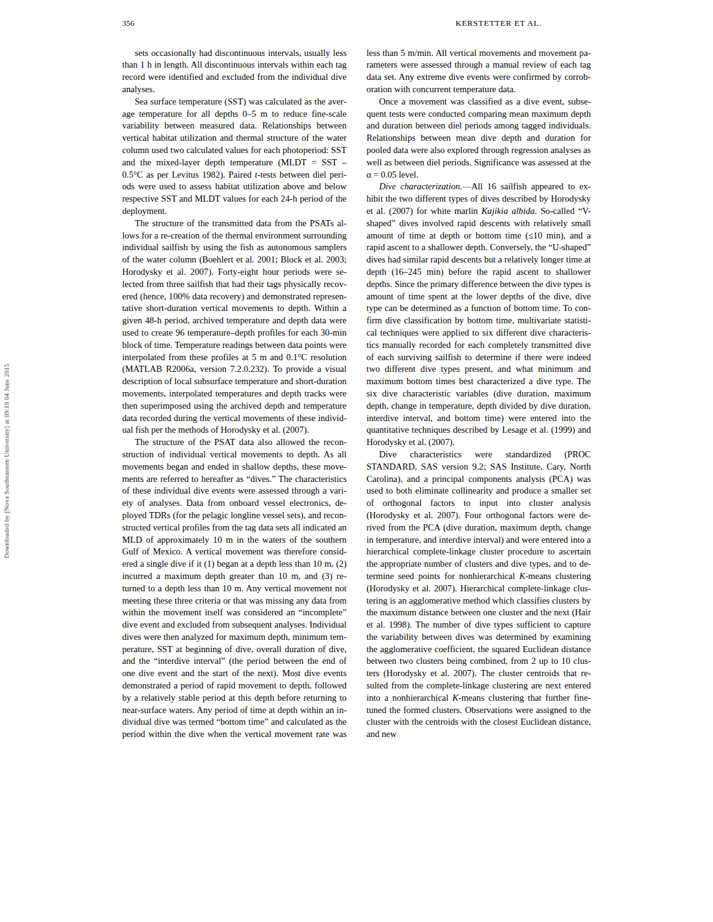Downloaded by [Nova Southeastern University] at 09:19 04 June 2015
356 Kerstetter et al.
sets occasionally had discontinuous intervals, usually less than 1 h in length. All discontinuous intervals within each tag record were identified and excluded from the individual dive analyses.
Sea surface temperature (SST) was calculated as the average temperature for all depths 0–5 m to reduce fine-scale variability between measured data. Relationships between vertical habitat utilization and thermal structure of the water column used two calculated values for each photoperiod: SST and the mixed-layer depth temperature (MLDT = SST – 0.5°C as per Levitus 1982). Paired t-tests between diel periods were used to assess habitat utilization above and below respective SST and MLDT values for each 24-h period of the deployment.
The structure of the transmitted data from the PSATs allows for a re-creation of the thermal environment surrounding individual sailfish by using the fish as autonomous samplers of the water column (Boehlert et al. 2001; Block et al. 2003; Horodysky et al. 2007). Forty-eight hour periods were selected from three sailfish that had their tags physically recovered (hence, 100% data recovery) and demonstrated representative short-duration vertical movements to depth. Within a given 48-h period, archived temperature and depth data were used to create 96 temperature–depth profiles for each 30-min block of time. Temperature readings between data points were interpolated from these profiles at 5 m and 0.1°C resolution (MATLAB R2006a, version 7.2.0.232). To provide a visual description of local subsurface temperature and short-duration movements, interpolated temperatures and depth tracks were then superimposed using the archived depth and temperature data recorded during the vertical movements of these individual fish per the methods of Horodysky et al. (2007).
The structure of the PSAT data also allowed the reconstruction of individual vertical movements to depth. As all movements began and ended in shallow depths, these movements are referred to hereafter as “dives.” The characteristics of these individual dive events were assessed through a variety of analyses. Data from onboard vessel electronics, deployed TDRs (for the pelagic longline vessel sets), and reconstructed vertical profiles from the tag data sets all indicated an MLD of approximately 10 m in the waters of the southern Gulf of Mexico. A vertical movement was therefore considered a single dive if it (1) began at a depth less than 10 m, (2) incurred a maximum depth greater than 10 m, and (3) returned to a depth less than 10 m. Any vertical movement not meeting these three criteria or that was missing any data from within the movement itself was considered an “incomplete” dive event and excluded from subsequent analyses. Individual dives were then analyzed for maximum depth, minimum temperature, SST at beginning of dive, overall duration of dive, and the “interdive interval” (the period between the end of one dive event and the start of the next). Most dive events demonstrated a period of rapid movement to depth, followed by a relatively stable period at this depth before returning to near-surface waters. Any period of time at depth within an individual dive was termed “bottom time” and calculated as the period within the dive when the vertical movement rate was less than 5 m/min. All vertical movements and movement parameters were assessed through a manual review of each tag data set. Any extreme dive events were confirmed by corroboration with concurrent temperature data.
Once a movement was classified as a dive event, subsequent tests were conducted comparing mean maximum depth and duration between diel periods among tagged individuals. Relationships between mean dive depth and duration for pooled data were also explored through regression analyses as well as between diel periods. Significance was assessed at the α = 0.05 level.
Dive characterization.—All 16 sailfish appeared to exhibit the two different types of dives described by Horodysky et al. (2007) for white marlin Kajikia albida. So-called “V-shaped” dives involved rapid descents with relatively small amount of time at depth or bottom time (≤10 min), and a rapid ascent to a shallower depth. Conversely, the “U-shaped” dives had similar rapid descents but a relatively longer time at depth (16–245 min) before the rapid ascent to shallower depths. Since the primary difference between the dive types is amount of time spent at the lower depths of the dive, dive type can be determined as a function of bottom time. To confirm dive classification by bottom time, multivariate statistical techniques were applied to six different dive characteristics manually recorded for each completely transmitted dive of each surviving sailfish to determine if there were indeed two different dive types present, and what minimum and maximum bottom times best characterized a dive type. The six dive characteristic variables (dive duration, maximum depth, change in temperature, depth divided by dive duration, interdive interval, and bottom time) were entered into the quantitative techniques described by Lesage et al. (1999) and Horodysky et al. (2007).
Dive characteristics were standardized (PROC STANDARD, SAS version 9.2; SAS Institute, Cary, North Carolina), and a principal components analysis (PCA) was used to both eliminate collinearity and produce a smaller set of orthogonal factors to input into cluster analysis (Horodysky et al. 2007). Four orthogonal factors were derived from the PCA (dive duration, maximum depth, change in temperature, and interdive interval) and were entered into a hierarchical complete-linkage cluster procedure to ascertain the appropriate number of clusters and dive types, and to determine seed points for nonhierarchical K-means clustering (Horodysky et al. 2007). Hierarchical complete-linkage clustering is an agglomerative method which classifies clusters by the maximum distance between one cluster and the next (Hair et al. 1998). The number of dive types sufficient to capture the variability between dives was determined by examining the agglomerative coefficient, the squared Euclidean distance between two clusters being combined, from 2 up to 10 clusters (Horodysky et al. 2007). The cluster centroids that resulted from the complete-linkage clustering are next entered into a nonhierarchical K-means clustering that further fine-tuned the formed clusters. Observations were assigned to the cluster with the centroids with the closest Euclidean distance, and new